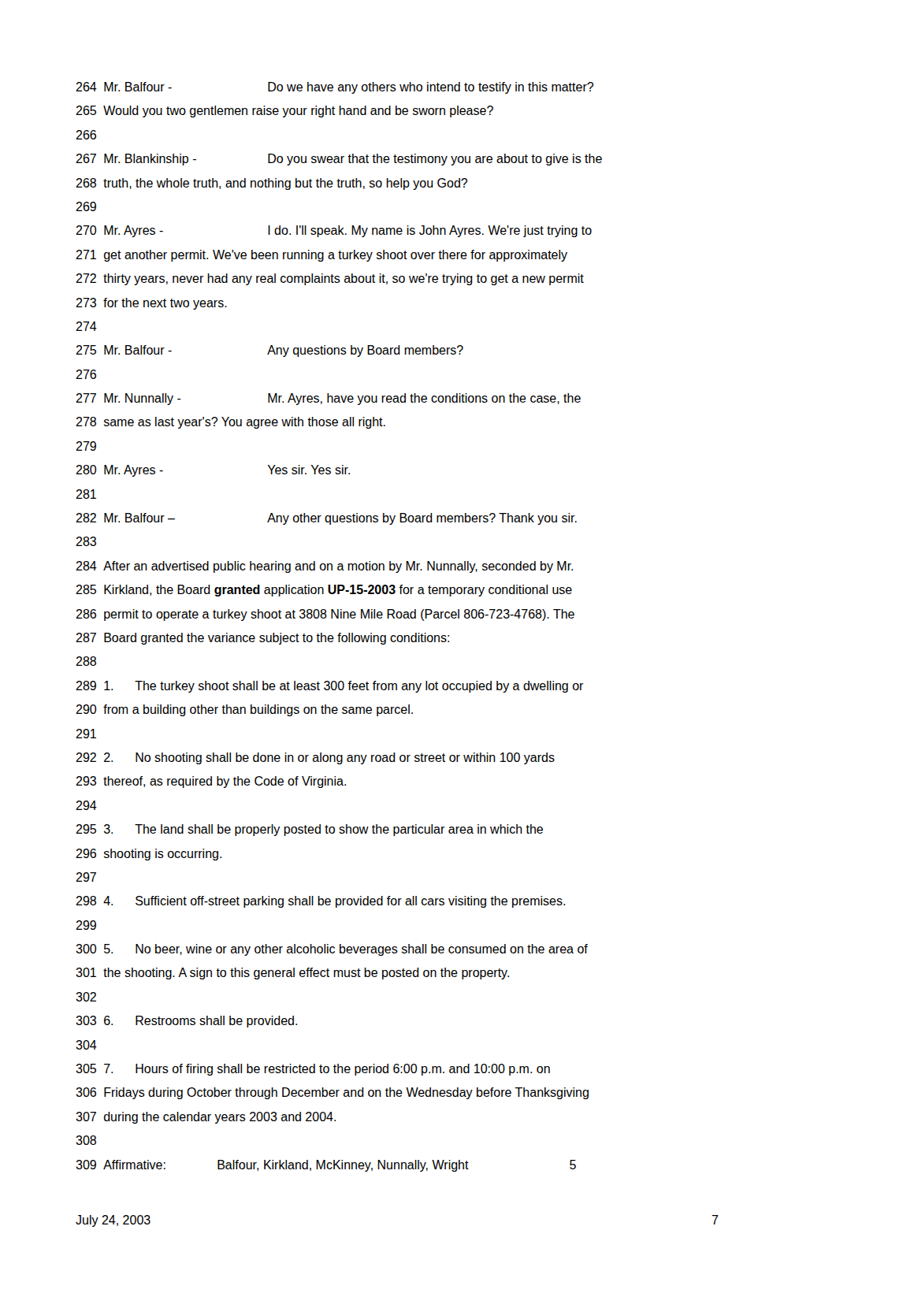264 Mr. Balfour -Do we have any others who intend to testify in this matter?
265 Would you two gentlemen raise your right hand and be sworn please?
266
267 Mr. Blankinship -Do you swear that the testimony you are about to give is the
268 truth, the whole truth, and nothing but the truth, so help you God?
269
270 Mr. Ayres -I do. I'll speak. My name is John Ayres. We're just trying to
271 get another permit. We've been running a turkey shoot over there for approximately
272 thirty years, never had any real complaints about it, so we're trying to get a new permit
273 for the next two years.
274
275 Mr. Balfour -Any questions by Board members?
276
277 Mr. Nunnally -Mr. Ayres, have you read the conditions on the case, the
278 same as last year's? You agree with those all right.
279
280 Mr. Ayres -Yes sir. Yes sir.
281
282 Mr. Balfour –Any other questions by Board members? Thank you sir.
283
284 After an advertised public hearing and on a motion by Mr. Nunnally, seconded by Mr.
285 Kirkland, the Board granted application UP-15-2003 for a temporary conditional use
286 permit to operate a turkey shoot at 3808 Nine Mile Road (Parcel 806-723-4768). The
287 Board granted the variance subject to the following conditions:
288
2891. The turkey shoot shall be at least 300 feet from any lot occupied by a dwelling or
290 from a building other than buildings on the same parcel.
291
2922. No shooting shall be done in or along any road or street or within 100 yards
293 thereof, as required by the Code of Virginia.
294
2953. The land shall be properly posted to show the particular area in which the
296 shooting is occurring.
297
2984. Sufficient off-street parking shall be provided for all cars visiting the premises.
299
3005. No beer, wine or any other alcoholic beverages shall be consumed on the area of
301 the shooting. A sign to this general effect must be posted on the property.
302
3036. Restrooms shall be provided.
304
3057. Hours of firing shall be restricted to the period 6:00 p.m. and 10:00 p.m. on
306 Fridays during October through December and on the Wednesday before Thanksgiving
307 during the calendar years 2003 and 2004.
308
309 Affirmative: Balfour, Kirkland, McKinney, Nunnally, Wright 5
July 24, 2003 7